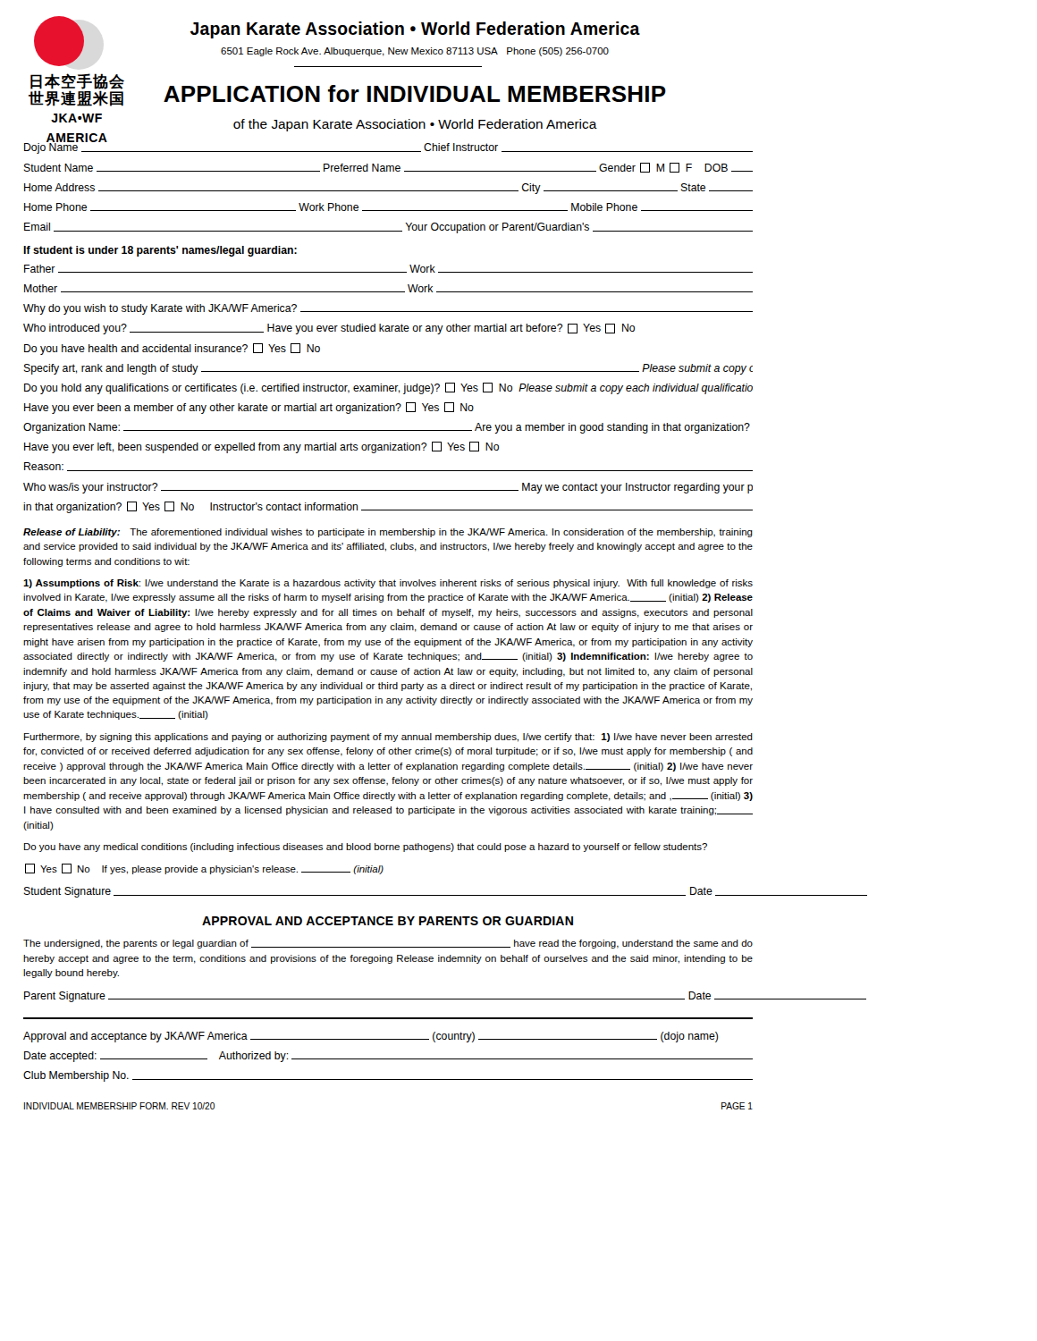日本空手協会
世界連盟米国
JKA•WF AMERICA
Japan Karate Association • World Federation America
6501 Eagle Rock Ave. Albuquerque, New Mexico 87113 USA Phone (505) 256-0700
APPLICATION for INDIVIDUAL MEMBERSHIP
of the Japan Karate Association • World Federation America
Dojo Name Chief Instructor
Student Name Preferred Name Gender M F DOB
Home Address City State Zip
Home Phone Work Phone Mobile Phone
Email Your Occupation or Parent/Guardian's
If student is under 18 parents' names/legal guardian:
Father Work
Mother Work
Why do you wish to study Karate with JKA/WF America?
Who introduced you? Have you ever studied karate or any other martial art before? Yes No
Do you have health and accidental insurance? Yes No
Specify art, rank and length of study Please submit a copy of your last rank.
Do you hold any qualifications or certificates (i.e. certified instructor, examiner, judge)? Yes No Please submit a copy each individual qualification.
Have you ever been a member of any other karate or martial art organization? Yes No
Organization Name: Are you a member in good standing in that organization? Yes No
Have you ever left, been suspended or expelled from any martial arts organization? Yes No
Reason:
Who was/is your instructor? May we contact your Instructor regarding your participation
in that organization? Yes No Instructor's contact information
Release of Liability: The aforementioned individual wishes to participate in membership in the JKA/WF America. In consideration of the membership, training and service provided to said individual by the JKA/WF America and its' affiliated, clubs, and instructors, I/we hereby freely and knowingly accept and agree to the following terms and conditions to wit:
1) Assumptions of Risk: I/we understand the Karate is a hazardous activity that involves inherent risks of serious physical injury. With full knowledge of risks involved in Karate, I/we expressly assume all the risks of harm to myself arising from the practice of Karate with the JKA/WF America. (initial) 2) Release of Claims and Waiver of Liability: I/we hereby expressly and for all times on behalf of myself, my heirs, successors and assigns, executors and personal representatives release and agree to hold harmless JKA/WF America from any claim, demand or cause of action At law or equity of injury to me that arises or might have arisen from my participation in the practice of Karate, from my use of the equipment of the JKA/WF America, or from my participation in any activity associated directly or indirectly with JKA/WF America, or from my use of Karate techniques; and (initial) 3) Indemnification: I/we hereby agree to indemnify and hold harmless JKA/WF America from any claim, demand or cause of action At law or equity, including, but not limited to, any claim of personal injury, that may be asserted against the JKA/WF America by any individual or third party as a direct or indirect result of my participation in the practice of Karate, from my use of the equipment of the JKA/WF America, from my participation in any activity directly or indirectly associated with the JKA/WF America or from my use of Karate techniques. (initial)
Furthermore, by signing this applications and paying or authorizing payment of my annual membership dues, I/we certify that: 1) I/we have never been arrested for, convicted of or received deferred adjudication for any sex offense, felony of other crime(s) of moral turpitude; or if so, I/we must apply for membership ( and receive ) approval through the JKA/WF America Main Office directly with a letter of explanation regarding complete details. (initial) 2) I/we have never been incarcerated in any local, state or federal jail or prison for any sex offense, felony or other crimes(s) of any nature whatsoever, or if so, I/we must apply for membership ( and receive approval) through JKA/WF America Main Office directly with a letter of explanation regarding complete, details; and , (initial) 3) I have consulted with and been examined by a licensed physician and released to participate in the vigorous activities associated with karate training; (initial)
Do you have any medical conditions (including infectious diseases and blood borne pathogens) that could pose a hazard to yourself or fellow students?
Yes No If yes, please provide a physician's release. (initial)
Student Signature Date
APPROVAL AND ACCEPTANCE BY PARENTS OR GUARDIAN
The undersigned, the parents or legal guardian of have read the forgoing, understand the same and do hereby accept and agree to the term, conditions and provisions of the foregoing Release indemnity on behalf of ourselves and the said minor, intending to be legally bound hereby.
Parent Signature Date
Approval and acceptance by JKA/WF America (country) (dojo name)
Date accepted: Authorized by:
Club Membership No.
INDIVIDUAL MEMBERSHIP FORM. REV 10/20 PAGE 1